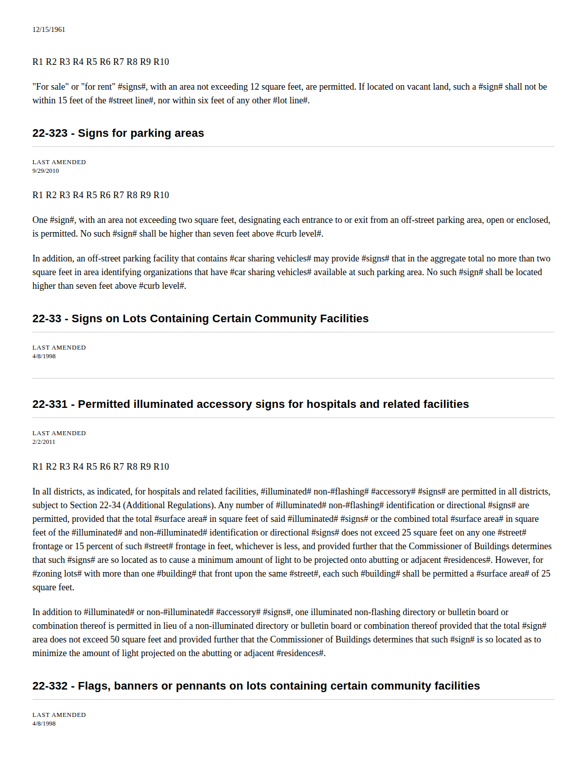12/15/1961
R1 R2 R3 R4 R5 R6 R7 R8 R9 R10
"For sale" or "for rent" #signs#, with an area not exceeding 12 square feet, are permitted. If located on vacant land, such a #sign# shall not be within 15 feet of the #street line#, nor within six feet of any other #lot line#.
22-323 - Signs for parking areas
LAST AMENDED
9/29/2010
R1 R2 R3 R4 R5 R6 R7 R8 R9 R10
One #sign#, with an area not exceeding two square feet, designating each entrance to or exit from an off-street parking area, open or enclosed, is permitted. No such #sign# shall be higher than seven feet above #curb level#.
In addition, an off-street parking facility that contains #car sharing vehicles# may provide #signs# that in the aggregate total no more than two square feet in area identifying organizations that have #car sharing vehicles# available at such parking area. No such #sign# shall be located higher than seven feet above #curb level#.
22-33 - Signs on Lots Containing Certain Community Facilities
LAST AMENDED
4/8/1998
22-331 - Permitted illuminated accessory signs for hospitals and related facilities
LAST AMENDED
2/2/2011
R1 R2 R3 R4 R5 R6 R7 R8 R9 R10
In all districts, as indicated, for hospitals and related facilities, #illuminated# non-#flashing# #accessory# #signs# are permitted in all districts, subject to Section 22-34 (Additional Regulations). Any number of #illuminated# non-#flashing# identification or directional #signs# are permitted, provided that the total #surface area# in square feet of said #illuminated# #signs# or the combined total #surface area# in square feet of the #illuminated# and non-#illuminated# identification or directional #signs# does not exceed 25 square feet on any one #street# frontage or 15 percent of such #street# frontage in feet, whichever is less, and provided further that the Commissioner of Buildings determines that such #signs# are so located as to cause a minimum amount of light to be projected onto abutting or adjacent #residences#. However, for #zoning lots# with more than one #building# that front upon the same #street#, each such #building# shall be permitted a #surface area# of 25 square feet.
In addition to #illuminated# or non-#illuminated# #accessory# #signs#, one illuminated non-flashing directory or bulletin board or combination thereof is permitted in lieu of a non-illuminated directory or bulletin board or combination thereof provided that the total #sign# area does not exceed 50 square feet and provided further that the Commissioner of Buildings determines that such #sign# is so located as to minimize the amount of light projected on the abutting or adjacent #residences#.
22-332 - Flags, banners or pennants on lots containing certain community facilities
LAST AMENDED
4/8/1998